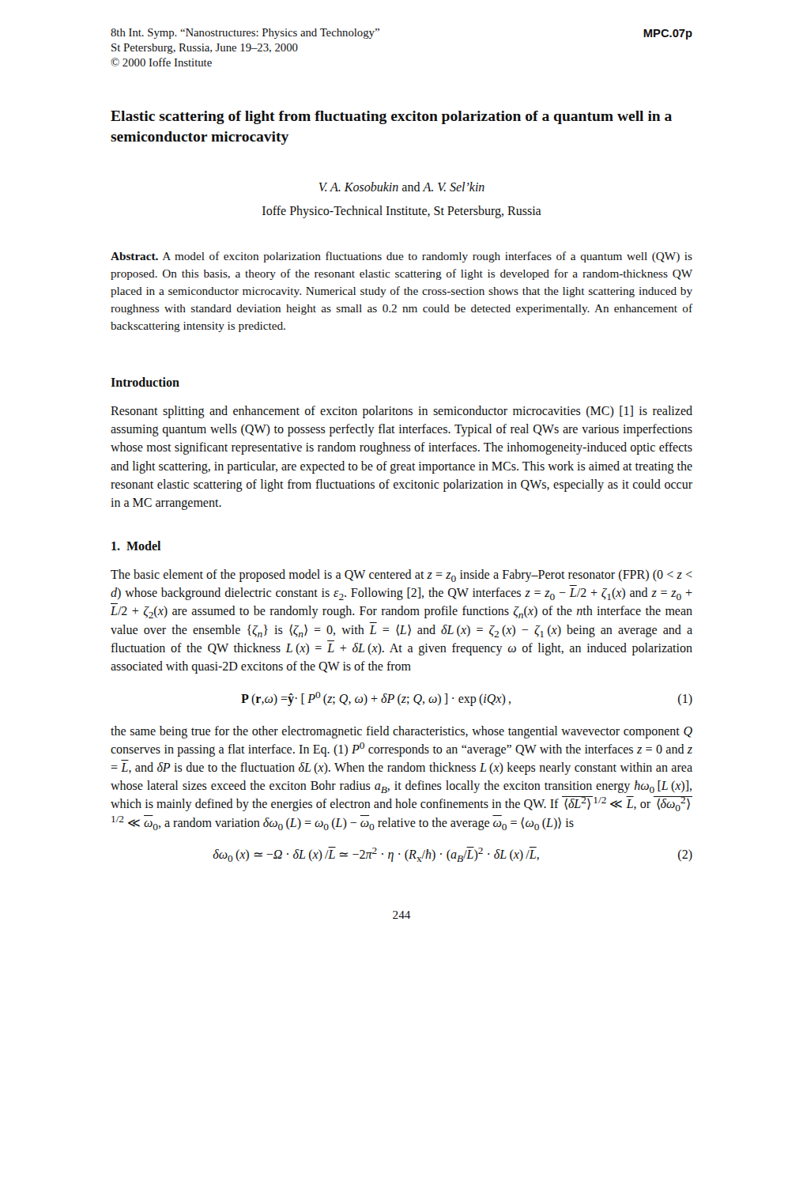8th Int. Symp. “Nanostructures: Physics and Technology”
St Petersburg, Russia, June 19–23, 2000
© 2000 Ioffe Institute
MPC.07p
Elastic scattering of light from fluctuating exciton polarization of a quantum well in a semiconductor microcavity
V. A. Kosobukin and A. V. Sel’kin
Ioffe Physico-Technical Institute, St Petersburg, Russia
Abstract. A model of exciton polarization fluctuations due to randomly rough interfaces of a quantum well (QW) is proposed. On this basis, a theory of the resonant elastic scattering of light is developed for a random-thickness QW placed in a semiconductor microcavity. Numerical study of the cross-section shows that the light scattering induced by roughness with standard deviation height as small as 0.2 nm could be detected experimentally. An enhancement of backscattering intensity is predicted.
Introduction
Resonant splitting and enhancement of exciton polaritons in semiconductor microcavities (MC) [1] is realized assuming quantum wells (QW) to possess perfectly flat interfaces. Typical of real QWs are various imperfections whose most significant representative is random roughness of interfaces. The inhomogeneity-induced optic effects and light scattering, in particular, are expected to be of great importance in MCs. This work is aimed at treating the resonant elastic scattering of light from fluctuations of excitonic polarization in QWs, especially as it could occur in a MC arrangement.
1. Model
The basic element of the proposed model is a QW centered at z = z0 inside a Fabry–Perot resonator (FPR) (0 < z < d) whose background dielectric constant is ε2. Following [2], the QW interfaces z = z0 − L/2 + ζ1(x) and z = z0 + L/2 + ζ2(x) are assumed to be randomly rough. For random profile functions ζn(x) of the nth interface the mean value over the ensemble {ζn} is ⟨ζn⟩ = 0, with L = ⟨L⟩ and δL (x) = ζ2 (x) − ζ1 (x) being an average and a fluctuation of the QW thickness L (x) = L + δL (x). At a given frequency ω of light, an induced polarization associated with quasi-2D excitons of the QW is of the from
P (r,ω) =ŷ· [ P0 (z; Q, ω) + δP (z; Q, ω) ] · exp (iQx) ,
(1)
the same being true for the other electromagnetic field characteristics, whose tangential wavevector component Q conserves in passing a flat interface. In Eq. (1) P0 corresponds to an “average” QW with the interfaces z = 0 and z = L, and δP is due to the fluctuation δL (x). When the random thickness L (x) keeps nearly constant within an area whose lateral sizes exceed the exciton Bohr radius aB, it defines locally the exciton transition energy ħω0 [L (x)], which is mainly defined by the energies of electron and hole confinements in the QW. If ⟨δL2⟩1/2 ≪ L, or ⟨δω02⟩1/2 ≪ ω0, a random variation δω0 (L) = ω0 (L) − ω0 relative to the average ω0 = ⟨ω0 (L)⟩ is
δω0 (x) ≃ −Ω · δL (x) /L ≃ −2π2 · η · (Rx/ħ) · (aB/L)2 · δL (x) /L,
(2)
244